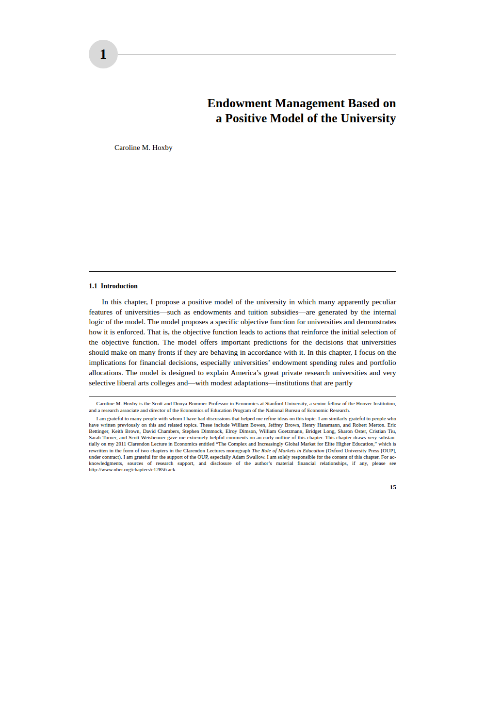1
Endowment Management Based on
a Positive Model of the University
Caroline M. Hoxby
1.1 Introduction
In this chapter, I propose a positive model of the university in which many apparently peculiar features of universities—such as endowments and tuition subsidies—are generated by the internal logic of the model. The model proposes a specific objective function for universities and demonstrates how it is enforced. That is, the objective function leads to actions that reinforce the initial selection of the objective function. The model offers important predictions for the decisions that universities should make on many fronts if they are behaving in accordance with it. In this chapter, I focus on the implications for financial decisions, especially universities’ endowment spending rules and portfolio allocations. The model is designed to explain America’s great private research universities and very selective liberal arts colleges and—with modest adaptations—institutions that are partly
Caroline M. Hoxby is the Scott and Donya Bommer Professor in Economics at Stanford University, a senior fellow of the Hoover Institution, and a research associate and director of the Economics of Education Program of the National Bureau of Economic Research.
I am grateful to many people with whom I have had discussions that helped me refine ideas on this topic. I am similarly grateful to people who have written previously on this and related topics. These include William Bowen, Jeffrey Brown, Henry Hansmann, and Robert Merton. Eric Bettinger, Keith Brown, David Chambers, Stephen Dimmock, Elroy Dimson, William Goetzmann, Bridget Long, Sharon Oster, Cristian Tiu, Sarah Turner, and Scott Weisbenner gave me extremely helpful comments on an early outline of this chapter. This chapter draws very substantially on my 2011 Clarendon Lecture in Economics entitled “The Complex and Increasingly Global Market for Elite Higher Education,” which is rewritten in the form of two chapters in the Clarendon Lectures monograph The Role of Markets in Education (Oxford University Press [OUP], under contract). I am grateful for the support of the OUP, especially Adam Swallow. I am solely responsible for the content of this chapter. For acknowledgments, sources of research support, and disclosure of the author’s material financial relationships, if any, please see http://www.nber.org/chapters/c12856.ack.
15